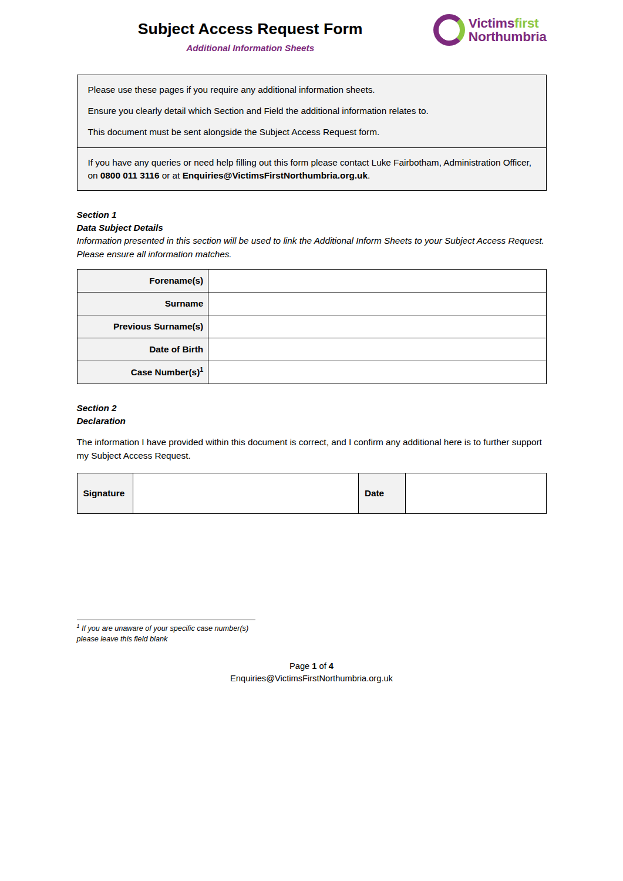Subject Access Request Form
Additional Information Sheets
Victims first Northumbria
Please use these pages if you require any additional information sheets.
Ensure you clearly detail which Section and Field the additional information relates to.
This document must be sent alongside the Subject Access Request form.
If you have any queries or need help filling out this form please contact Luke Fairbotham, Administration Officer, on 0800 011 3116 or at Enquiries@VictimsFirstNorthumbria.org.uk.
Section 1
Data Subject Details
Information presented in this section will be used to link the Additional Inform Sheets to your Subject Access Request. Please ensure all information matches.
| Forename(s) | |
| Surname | |
| Previous Surname(s) | |
| Date of Birth | |
| Case Number(s) 1 | |
Section 2
Declaration
The information I have provided within this document is correct, and I confirm any additional here is to further support my Subject Access Request.
| Signature | | Date | |
1 If you are unaware of your specific case number(s) please leave this field blank
Page 1 of 4 Enquiries@VictimsFirstNorthumbria.org.uk